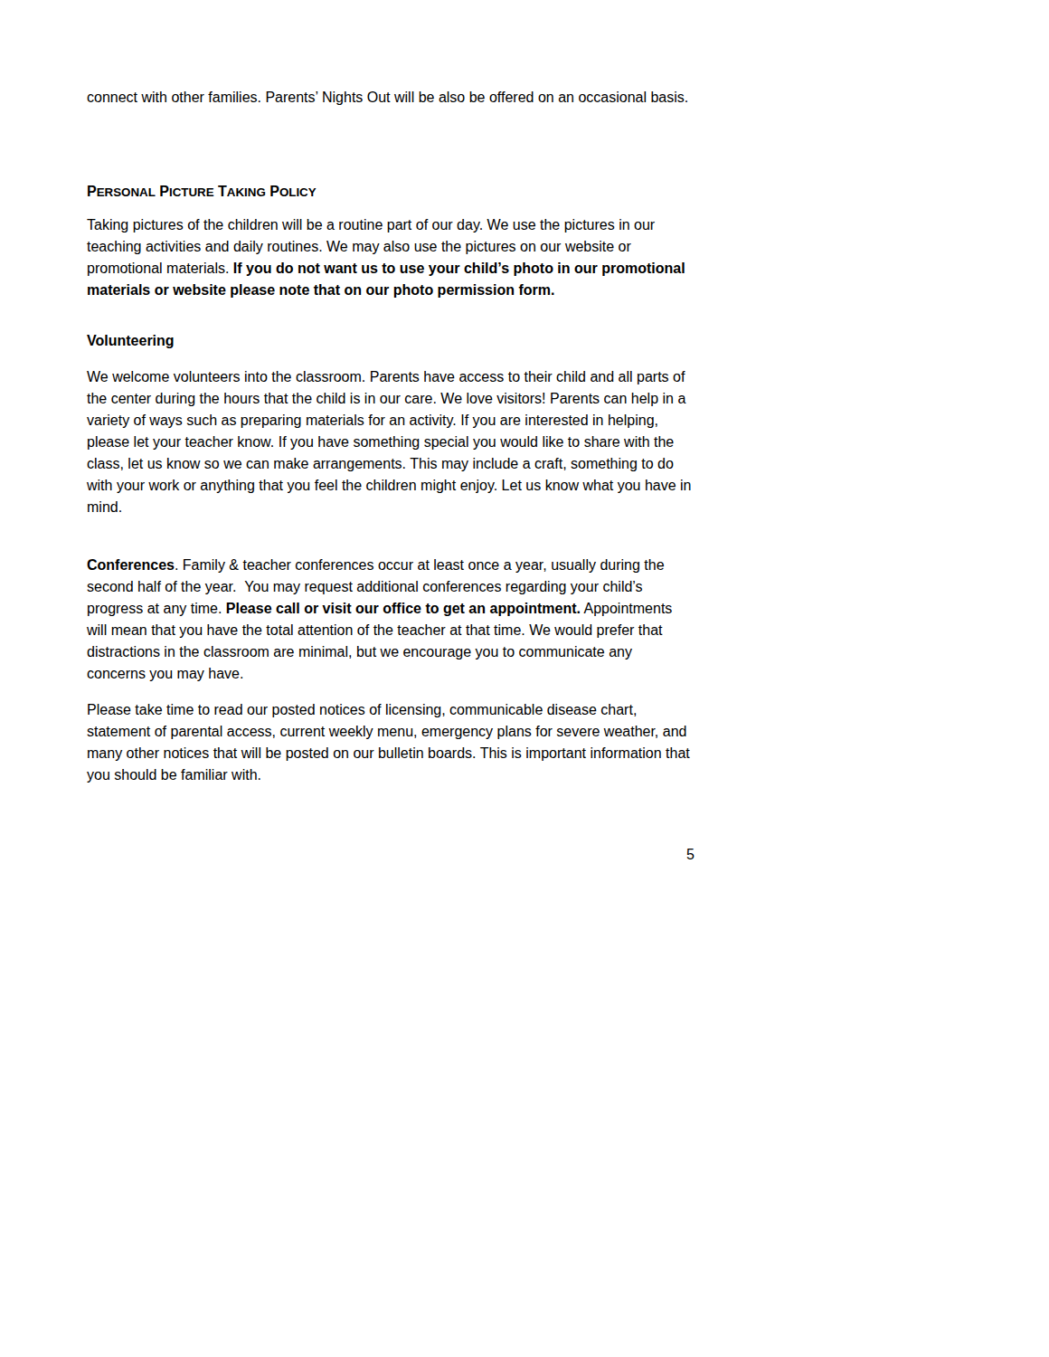connect with other families. Parents’ Nights Out will be also be offered on an occasional basis.
PERSONAL PICTURE TAKING POLICY
Taking pictures of the children will be a routine part of our day. We use the pictures in our teaching activities and daily routines. We may also use the pictures on our website or promotional materials. If you do not want us to use your child’s photo in our promotional materials or website please note that on our photo permission form.
Volunteering
We welcome volunteers into the classroom. Parents have access to their child and all parts of the center during the hours that the child is in our care. We love visitors! Parents can help in a variety of ways such as preparing materials for an activity. If you are interested in helping, please let your teacher know. If you have something special you would like to share with the class, let us know so we can make arrangements. This may include a craft, something to do with your work or anything that you feel the children might enjoy. Let us know what you have in mind.
Conferences. Family & teacher conferences occur at least once a year, usually during the second half of the year. You may request additional conferences regarding your child’s progress at any time. Please call or visit our office to get an appointment. Appointments will mean that you have the total attention of the teacher at that time. We would prefer that distractions in the classroom are minimal, but we encourage you to communicate any concerns you may have.
Please take time to read our posted notices of licensing, communicable disease chart, statement of parental access, current weekly menu, emergency plans for severe weather, and many other notices that will be posted on our bulletin boards. This is important information that you should be familiar with.
5